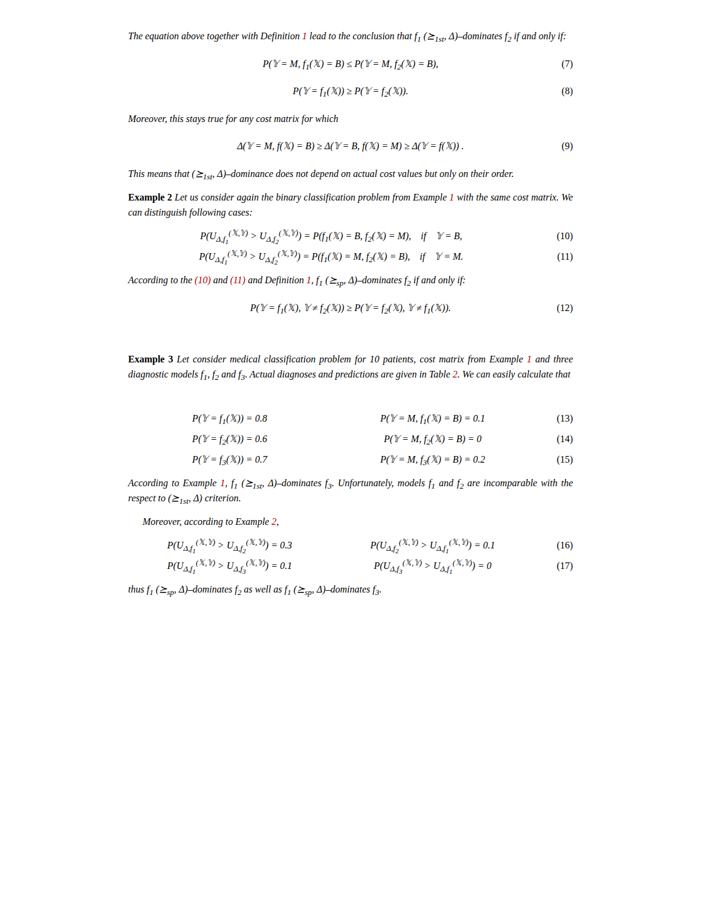The equation above together with Definition 1 lead to the conclusion that f1 (⪰1st, Δ)–dominates f2 if and only if:
P(𝕐 = M, f1(𝕏) = B) ≤ P(𝕐 = M, f2(𝕏) = B),
(7)
P(𝕐 = f1(𝕏)) ≥ P(𝕐 = f2(𝕏)).
(8)
Moreover, this stays true for any cost matrix for which
Δ(𝕐 = M, f(𝕏) = B) ≥ Δ(𝕐 = B, f(𝕏) = M) ≥ Δ(𝕐 = f(𝕏)) .
(9)
This means that (⪰1st, Δ)–dominance does not depend on actual cost values but only on their order.
Example 2 Let us consider again the binary classification problem from Example 1 with the same cost matrix. We can distinguish following cases:
P(UΔ,f1(𝕏,𝕐) > UΔ,f2(𝕏,𝕐)) = P(f1(𝕏) = B, f2(𝕏) = M), if 𝕐 = B,
(10)
P(UΔ,f1(𝕏,𝕐) > UΔ,f2(𝕏,𝕐)) = P(f1(𝕏) = M, f2(𝕏) = B), if 𝕐 = M.
(11)
According to the (10) and (11) and Definition 1, f1 (⪰sp, Δ)–dominates f2 if and only if:
P(𝕐 = f1(𝕏), 𝕐 ≠ f2(𝕏)) ≥ P(𝕐 = f2(𝕏), 𝕐 ≠ f1(𝕏)).
(12)
Example 3 Let consider medical classification problem for 10 patients, cost matrix from Example 1 and three diagnostic models f1, f2 and f3. Actual diagnoses and predictions are given in Table 2. We can easily calculate that
P(𝕐 = f1(𝕏)) = 0.8
P(𝕐 = M, f1(𝕏) = B) = 0.1
(13)
P(𝕐 = f2(𝕏)) = 0.6
P(𝕐 = M, f2(𝕏) = B) = 0
(14)
P(𝕐 = f3(𝕏)) = 0.7
P(𝕐 = M, f3(𝕏) = B) = 0.2
(15)
According to Example 1, f1 (⪰1st, Δ)–dominates f3. Unfortunately, models f1 and f2 are incomparable with the respect to (⪰1st, Δ) criterion.
Moreover, according to Example 2,
P(UΔ,f1(𝕏,𝕐) > UΔ,f2(𝕏,𝕐)) = 0.3
P(UΔ,f2(𝕏,𝕐) > UΔ,f1(𝕏,𝕐)) = 0.1
(16)
P(UΔ,f1(𝕏,𝕐) > UΔ,f3(𝕏,𝕐)) = 0.1
P(UΔ,f3(𝕏,𝕐) > UΔ,f1(𝕏,𝕐)) = 0
(17)
thus f1 (⪰sp, Δ)–dominates f2 as well as f1 (⪰sp, Δ)–dominates f3.